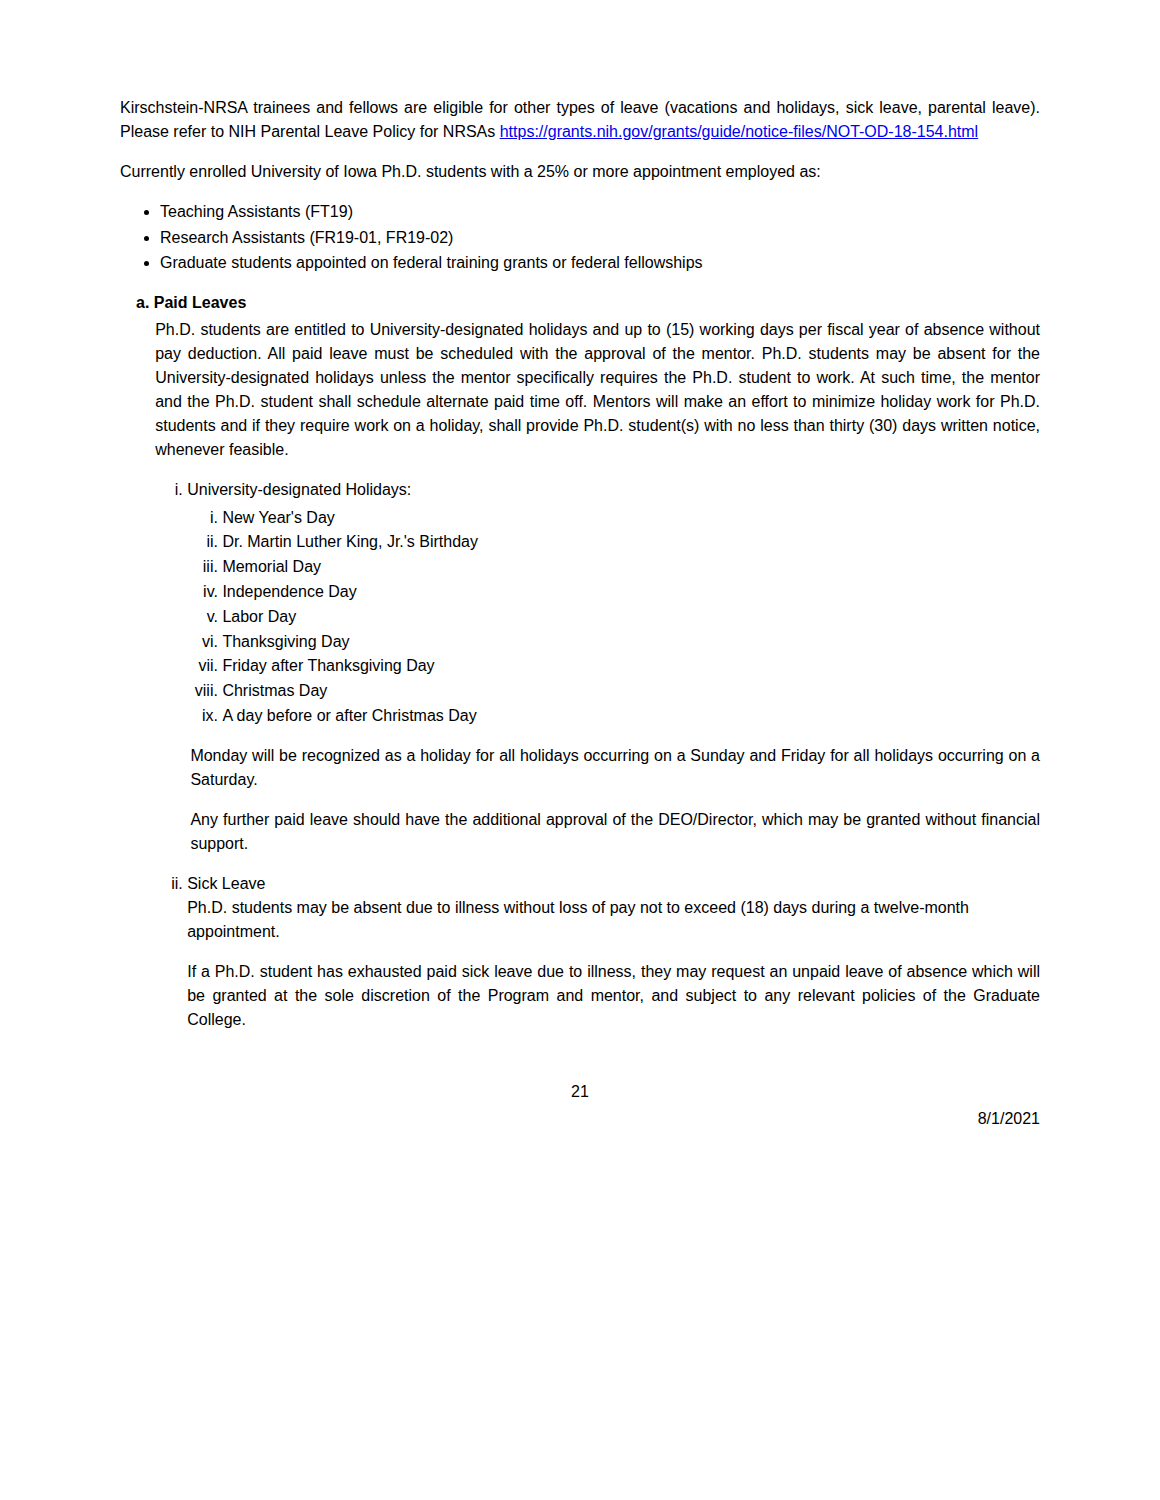Kirschstein-NRSA trainees and fellows are eligible for other types of leave (vacations and holidays, sick leave, parental leave). Please refer to NIH Parental Leave Policy for NRSAs https://grants.nih.gov/grants/guide/notice-files/NOT-OD-18-154.html
Currently enrolled University of Iowa Ph.D. students with a 25% or more appointment employed as:
Teaching Assistants (FT19)
Research Assistants (FR19-01, FR19-02)
Graduate students appointed on federal training grants or federal fellowships
a. Paid Leaves
Ph.D. students are entitled to University-designated holidays and up to (15) working days per fiscal year of absence without pay deduction. All paid leave must be scheduled with the approval of the mentor. Ph.D. students may be absent for the University-designated holidays unless the mentor specifically requires the Ph.D. student to work. At such time, the mentor and the Ph.D. student shall schedule alternate paid time off. Mentors will make an effort to minimize holiday work for Ph.D. students and if they require work on a holiday, shall provide Ph.D. student(s) with no less than thirty (30) days written notice, whenever feasible.
University-designated Holidays:
New Year's Day
Dr. Martin Luther King, Jr.'s Birthday
Memorial Day
Independence Day
Labor Day
Thanksgiving Day
Friday after Thanksgiving Day
Christmas Day
A day before or after Christmas Day
Monday will be recognized as a holiday for all holidays occurring on a Sunday and Friday for all holidays occurring on a Saturday.
Any further paid leave should have the additional approval of the DEO/Director, which may be granted without financial support.
Sick Leave
Ph.D. students may be absent due to illness without loss of pay not to exceed (18) days during a twelve-month appointment.
If a Ph.D. student has exhausted paid sick leave due to illness, they may request an unpaid leave of absence which will be granted at the sole discretion of the Program and mentor, and subject to any relevant policies of the Graduate College.
21
8/1/2021